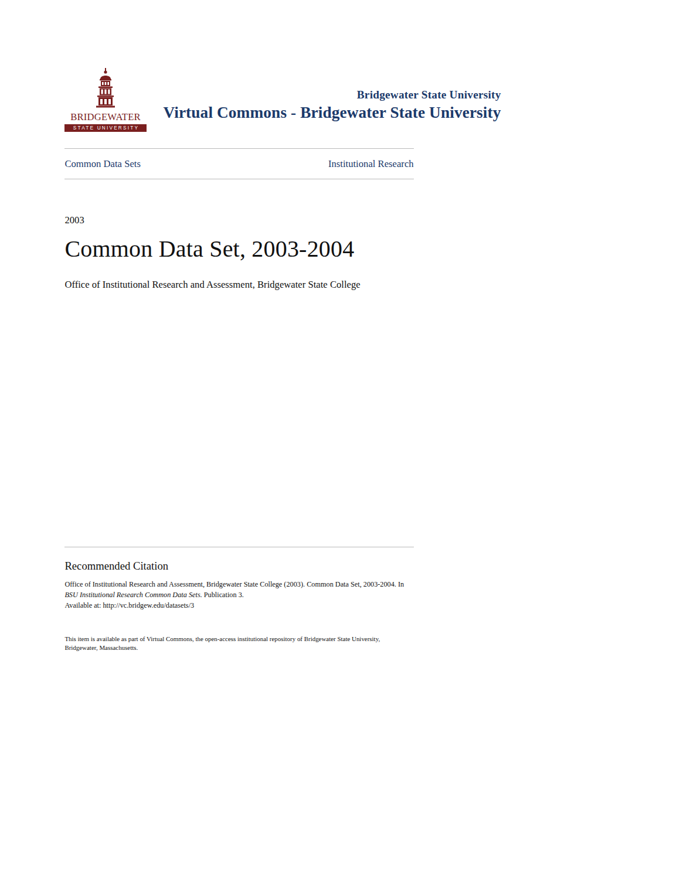BRIDGEWATER
STATE UNIVERSITY
Bridgewater State University
Virtual Commons - Bridgewater State University
Common Data Sets
Institutional Research
2003
Common Data Set, 2003-2004
Office of Institutional Research and Assessment, Bridgewater State College
Recommended Citation
Office of Institutional Research and Assessment, Bridgewater State College (2003). Common Data Set, 2003-2004. In BSU Institutional Research Common Data Sets. Publication 3.
Available at: http://vc.bridgew.edu/datasets/3
This item is available as part of Virtual Commons, the open-access institutional repository of Bridgewater State University, Bridgewater, Massachusetts.